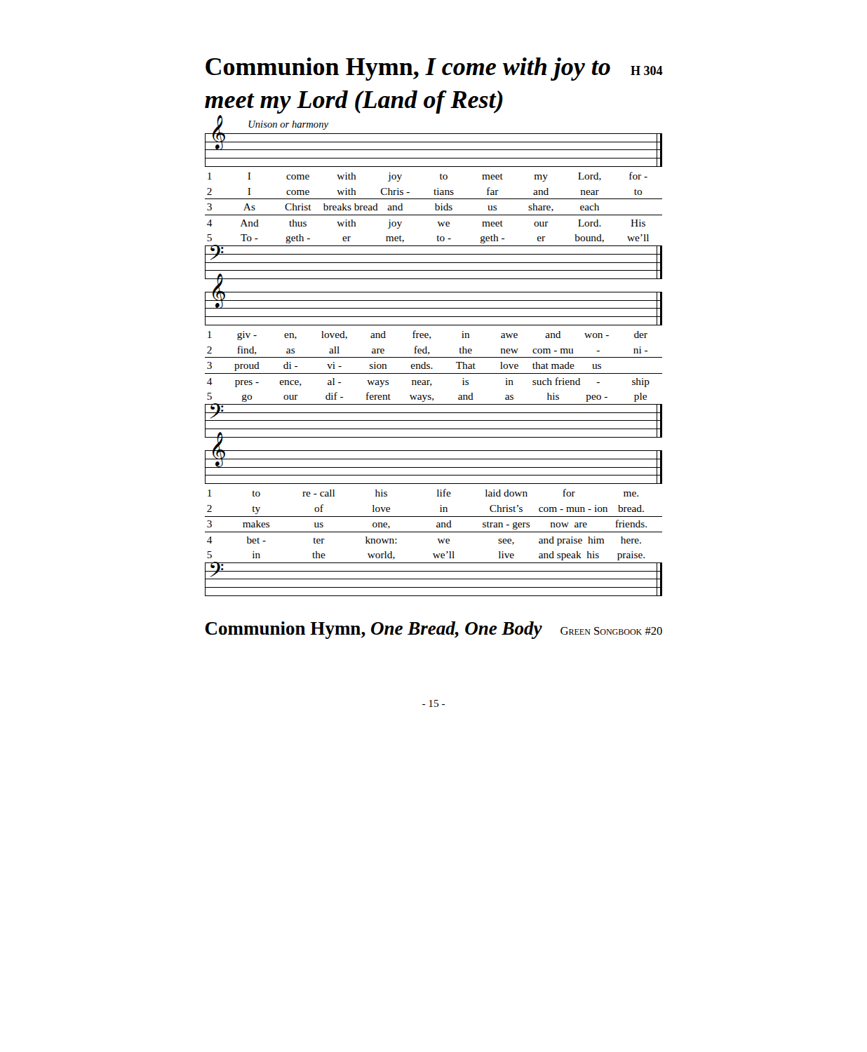Communion Hymn, I come with joy to meet my Lord (Land of Rest)
H 304
Unison or harmony
| 1 | I | come | with | joy | to | meet | my | Lord, | for - |
| 2 | I | come | with | Chris - | tians | far | and | near | to |
| 3 | As | Christ | breaks bread | and | bids | us | share, | each | |
| 4 | And | thus | with | joy | we | meet | our | Lord. | His |
| 5 | To - | geth - | er | met, | to - | geth - | er | bound, | we’ll |
| 1 | giv - | en, | loved, | and | free, | in | awe | and | won - | der |
| 2 | find, | as | all | are | fed, | the | new | com - mu | - | ni - |
| 3 | proud | di - | vi - | sion | ends. | That | love | that made | us | |
| 4 | pres - | ence, | al - | ways | near, | is | in | such friend | - | ship |
| 5 | go | our | dif - | ferent | ways, | and | as | his | peo - | ple |
| 1 | to | re - call | his | life | laid down | for | me. |
| 2 | ty | of | love | in | Christ’s | com - mun - ion | bread. |
| 3 | makes | us | one, | and | stran - gers | now are | friends. |
| 4 | bet - | ter | known: | we | see, | and praise him | here. |
| 5 | in | the | world, | we’ll | live | and speak his | praise. |
Communion Hymn, One Bread, One Body
Green Songbook #20
- 15 -